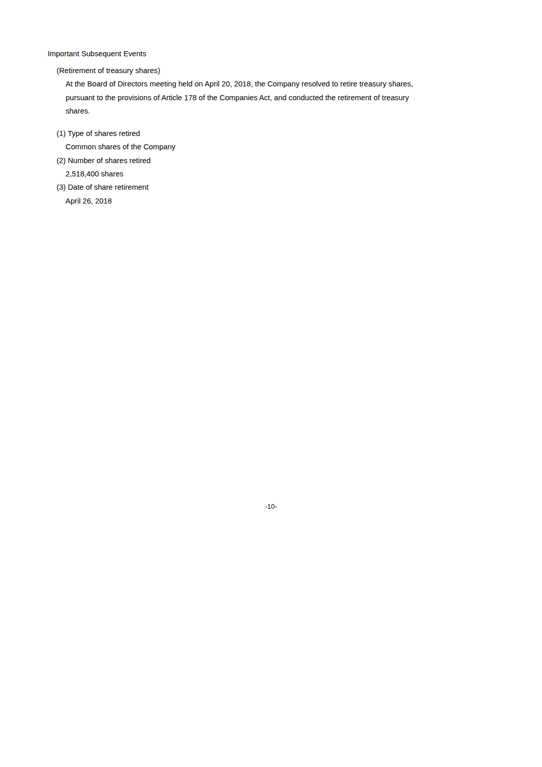Important Subsequent Events
(Retirement of treasury shares)
At the Board of Directors meeting held on April 20, 2018, the Company resolved to retire treasury shares,
pursuant to the provisions of Article 178 of the Companies Act, and conducted the retirement of treasury
shares.
(1) Type of shares retired
Common shares of the Company
(2) Number of shares retired
2,518,400 shares
(3) Date of share retirement
April 26, 2018
-10-